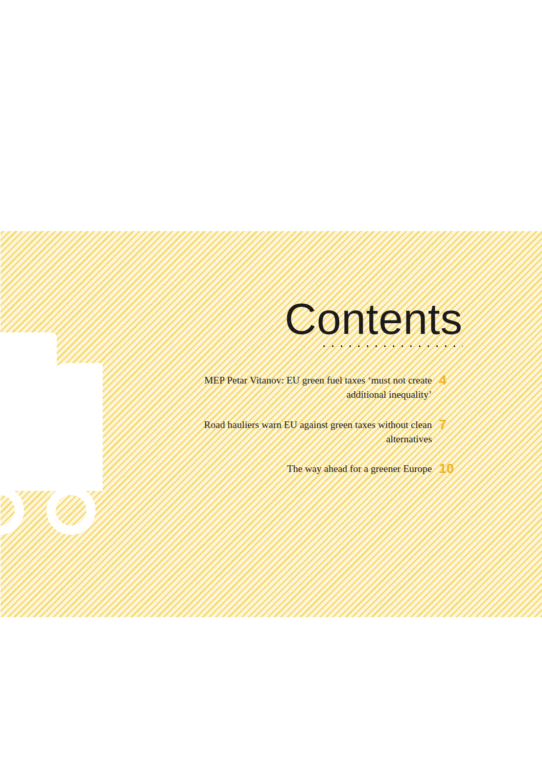Contents
MEP Petar Vitanov: EU green fuel taxes ‘must not create additional inequality’ 4
Road hauliers warn EU against green taxes without clean alternatives 7
The way ahead for a greener Europe 10